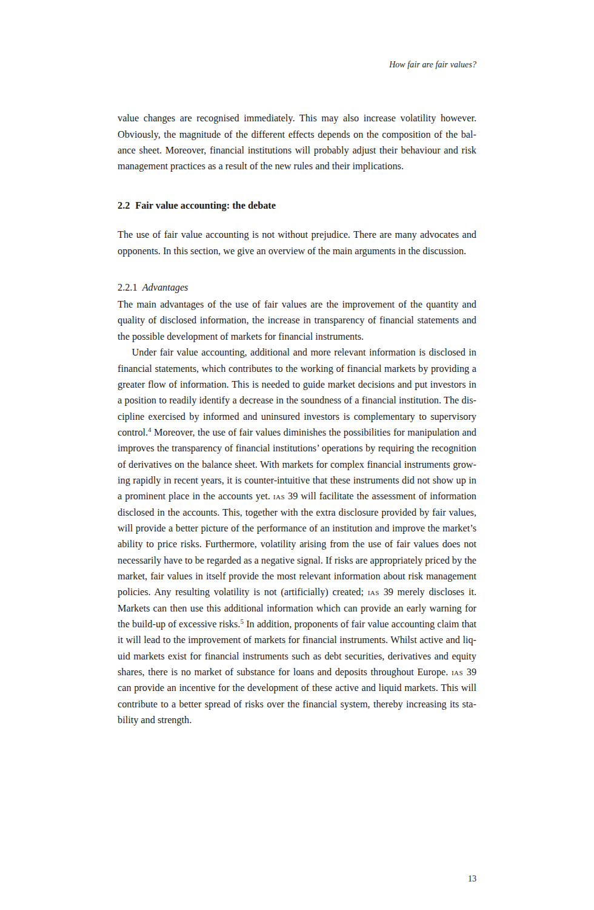How fair are fair values?
value changes are recognised immediately. This may also increase volatility however. Obviously, the magnitude of the different effects depends on the composition of the balance sheet. Moreover, financial institutions will probably adjust their behaviour and risk management practices as a result of the new rules and their implications.
2.2 Fair value accounting: the debate
The use of fair value accounting is not without prejudice. There are many advocates and opponents. In this section, we give an overview of the main arguments in the discussion.
2.2.1 Advantages
The main advantages of the use of fair values are the improvement of the quantity and quality of disclosed information, the increase in transparency of financial statements and the possible development of markets for financial instruments.
Under fair value accounting, additional and more relevant information is disclosed in financial statements, which contributes to the working of financial markets by providing a greater flow of information. This is needed to guide market decisions and put investors in a position to readily identify a decrease in the soundness of a financial institution. The discipline exercised by informed and uninsured investors is complementary to supervisory control.4 Moreover, the use of fair values diminishes the possibilities for manipulation and improves the transparency of financial institutions’ operations by requiring the recognition of derivatives on the balance sheet. With markets for complex financial instruments growing rapidly in recent years, it is counter-intuitive that these instruments did not show up in a prominent place in the accounts yet. ias 39 will facilitate the assessment of information disclosed in the accounts. This, together with the extra disclosure provided by fair values, will provide a better picture of the performance of an institution and improve the market’s ability to price risks. Furthermore, volatility arising from the use of fair values does not necessarily have to be regarded as a negative signal. If risks are appropriately priced by the market, fair values in itself provide the most relevant information about risk management policies. Any resulting volatility is not (artificially) created; ias 39 merely discloses it. Markets can then use this additional information which can provide an early warning for the build-up of excessive risks.5 In addition, proponents of fair value accounting claim that it will lead to the improvement of markets for financial instruments. Whilst active and liquid markets exist for financial instruments such as debt securities, derivatives and equity shares, there is no market of substance for loans and deposits throughout Europe. ias 39 can provide an incentive for the development of these active and liquid markets. This will contribute to a better spread of risks over the financial system, thereby increasing its stability and strength.
13